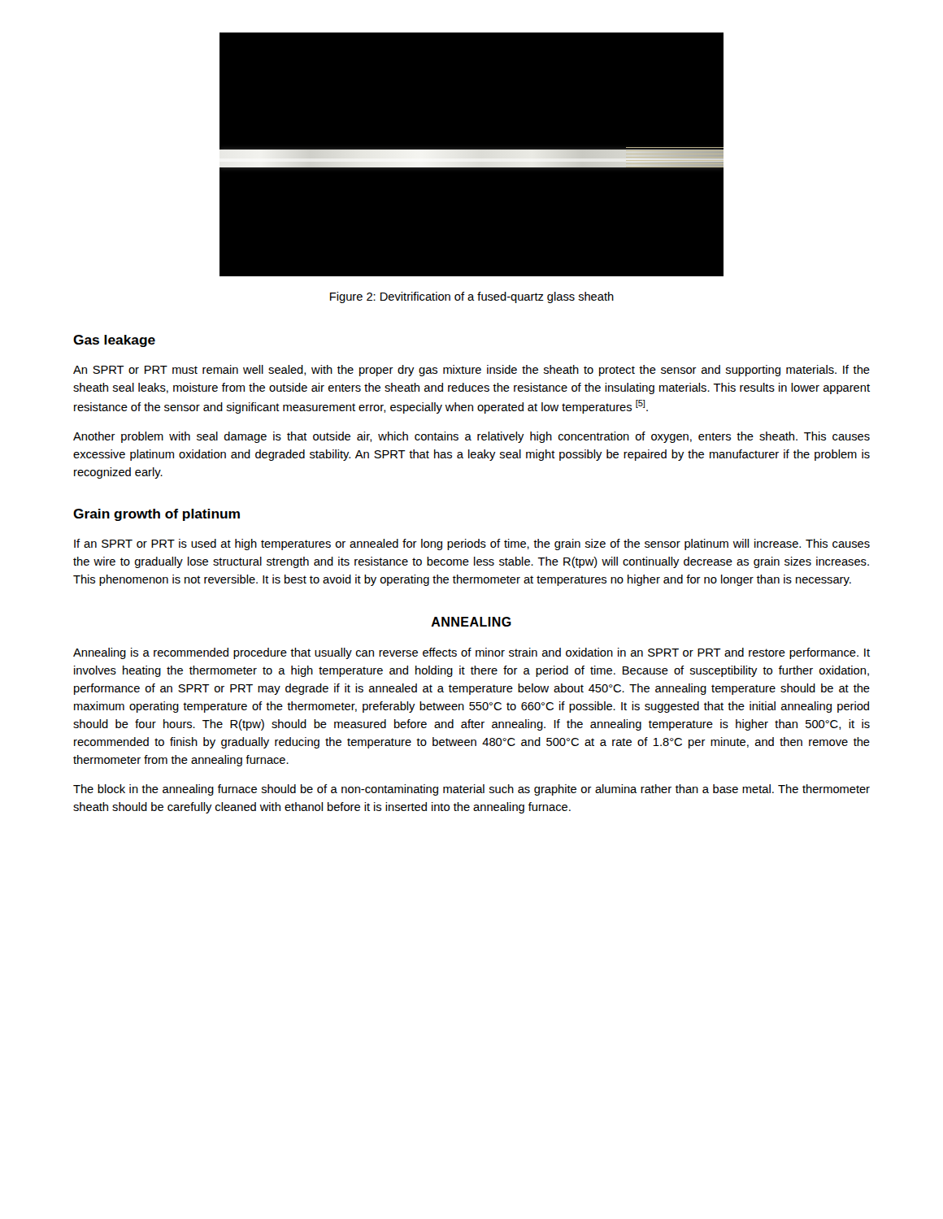Figure 2: Devitrification of a fused-quartz glass sheath
Gas leakage
An SPRT or PRT must remain well sealed, with the proper dry gas mixture inside the sheath to protect the sensor and supporting materials. If the sheath seal leaks, moisture from the outside air enters the sheath and reduces the resistance of the insulating materials. This results in lower apparent resistance of the sensor and significant measurement error, especially when operated at low temperatures [5].
Another problem with seal damage is that outside air, which contains a relatively high concentration of oxygen, enters the sheath. This causes excessive platinum oxidation and degraded stability. An SPRT that has a leaky seal might possibly be repaired by the manufacturer if the problem is recognized early.
Grain growth of platinum
If an SPRT or PRT is used at high temperatures or annealed for long periods of time, the grain size of the sensor platinum will increase. This causes the wire to gradually lose structural strength and its resistance to become less stable. The R(tpw) will continually decrease as grain sizes increases. This phenomenon is not reversible. It is best to avoid it by operating the thermometer at temperatures no higher and for no longer than is necessary.
ANNEALING
Annealing is a recommended procedure that usually can reverse effects of minor strain and oxidation in an SPRT or PRT and restore performance. It involves heating the thermometer to a high temperature and holding it there for a period of time. Because of susceptibility to further oxidation, performance of an SPRT or PRT may degrade if it is annealed at a temperature below about 450°C. The annealing temperature should be at the maximum operating temperature of the thermometer, preferably between 550°C to 660°C if possible. It is suggested that the initial annealing period should be four hours. The R(tpw) should be measured before and after annealing. If the annealing temperature is higher than 500°C, it is recommended to finish by gradually reducing the temperature to between 480°C and 500°C at a rate of 1.8°C per minute, and then remove the thermometer from the annealing furnace.
The block in the annealing furnace should be of a non-contaminating material such as graphite or alumina rather than a base metal. The thermometer sheath should be carefully cleaned with ethanol before it is inserted into the annealing furnace.